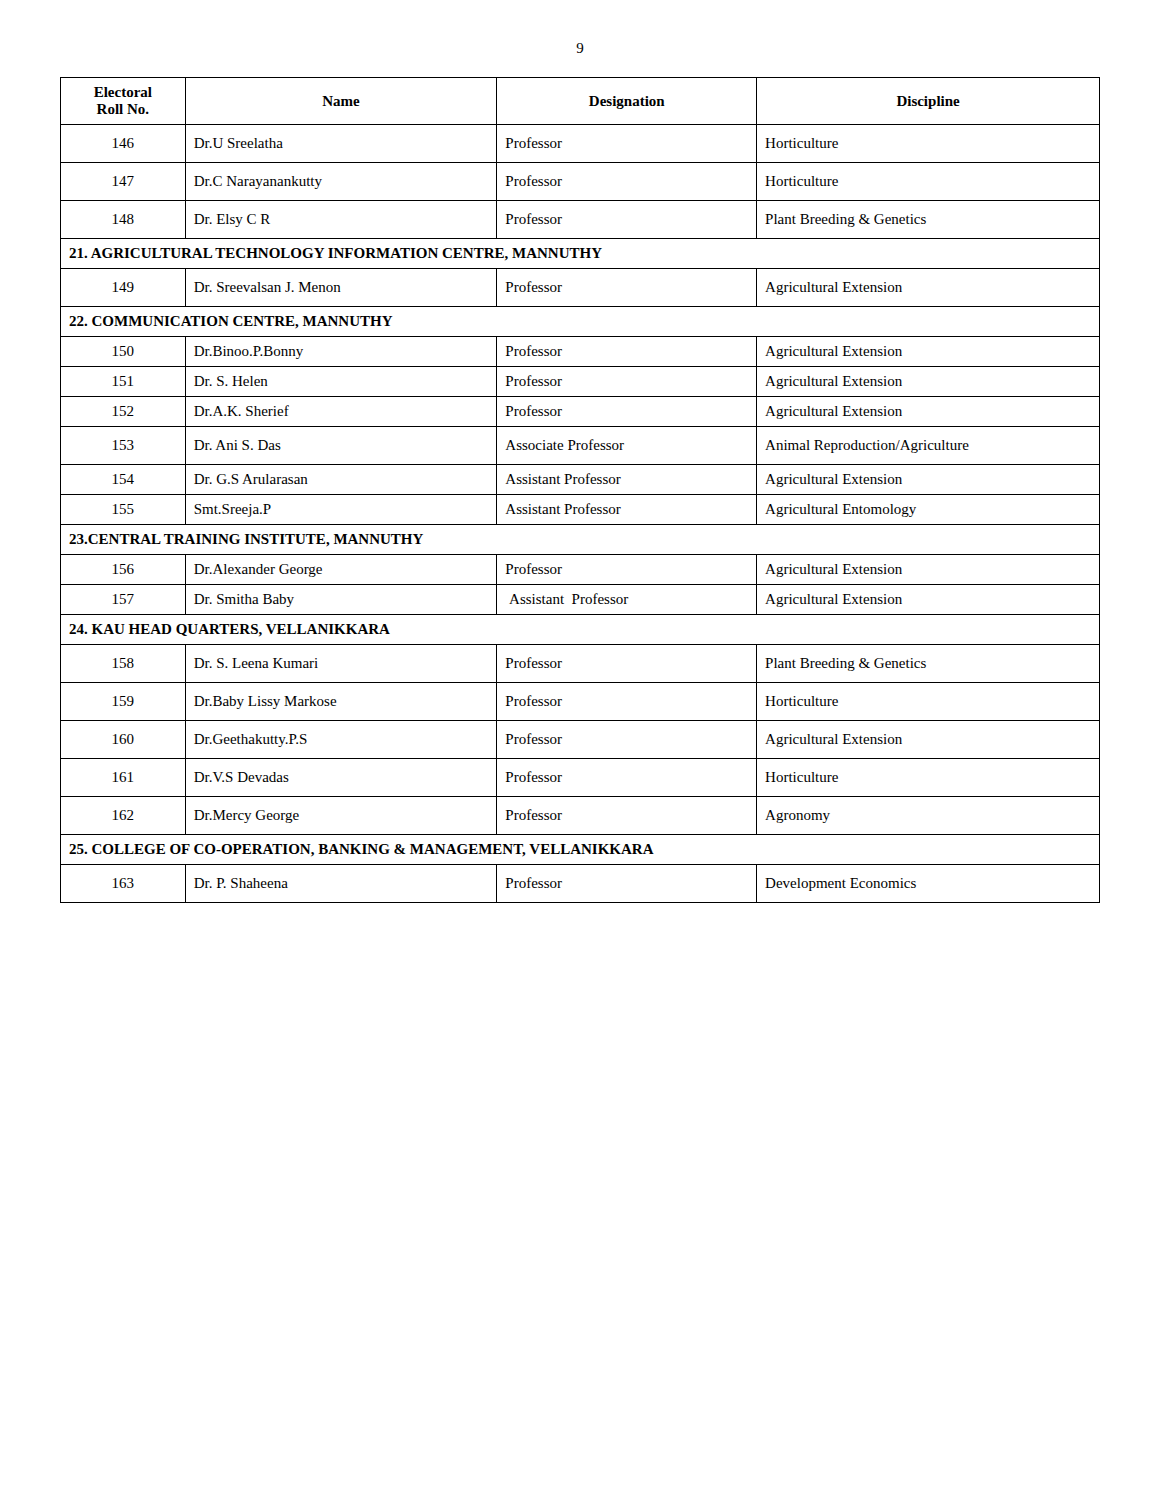9
| Electoral Roll No. | Name | Designation | Discipline |
| --- | --- | --- | --- |
| 146 | Dr.U Sreelatha | Professor | Horticulture |
| 147 | Dr.C Narayanankutty | Professor | Horticulture |
| 148 | Dr. Elsy C R | Professor | Plant Breeding & Genetics |
| 21. AGRICULTURAL TECHNOLOGY INFORMATION CENTRE, MANNUTHY |
| 149 | Dr. Sreevalsan J. Menon | Professor | Agricultural Extension |
| 22. COMMUNICATION CENTRE, MANNUTHY |
| 150 | Dr.Binoo.P.Bonny | Professor | Agricultural Extension |
| 151 | Dr. S. Helen | Professor | Agricultural Extension |
| 152 | Dr.A.K. Sherief | Professor | Agricultural Extension |
| 153 | Dr. Ani S. Das | Associate Professor | Animal Reproduction/Agriculture |
| 154 | Dr. G.S Arularasan | Assistant Professor | Agricultural Extension |
| 155 | Smt.Sreeja.P | Assistant Professor | Agricultural Entomology |
| 23.CENTRAL TRAINING INSTITUTE, MANNUTHY |
| 156 | Dr.Alexander George | Professor | Agricultural Extension |
| 157 | Dr. Smitha Baby | Assistant Professor | Agricultural Extension |
| 24. KAU HEAD QUARTERS, VELLANIKKARA |
| 158 | Dr. S. Leena Kumari | Professor | Plant Breeding & Genetics |
| 159 | Dr.Baby Lissy Markose | Professor | Horticulture |
| 160 | Dr.Geethakutty.P.S | Professor | Agricultural Extension |
| 161 | Dr.V.S Devadas | Professor | Horticulture |
| 162 | Dr.Mercy George | Professor | Agronomy |
| 25. COLLEGE OF CO-OPERATION, BANKING & MANAGEMENT, VELLANIKKARA |
| 163 | Dr. P. Shaheena | Professor | Development Economics |